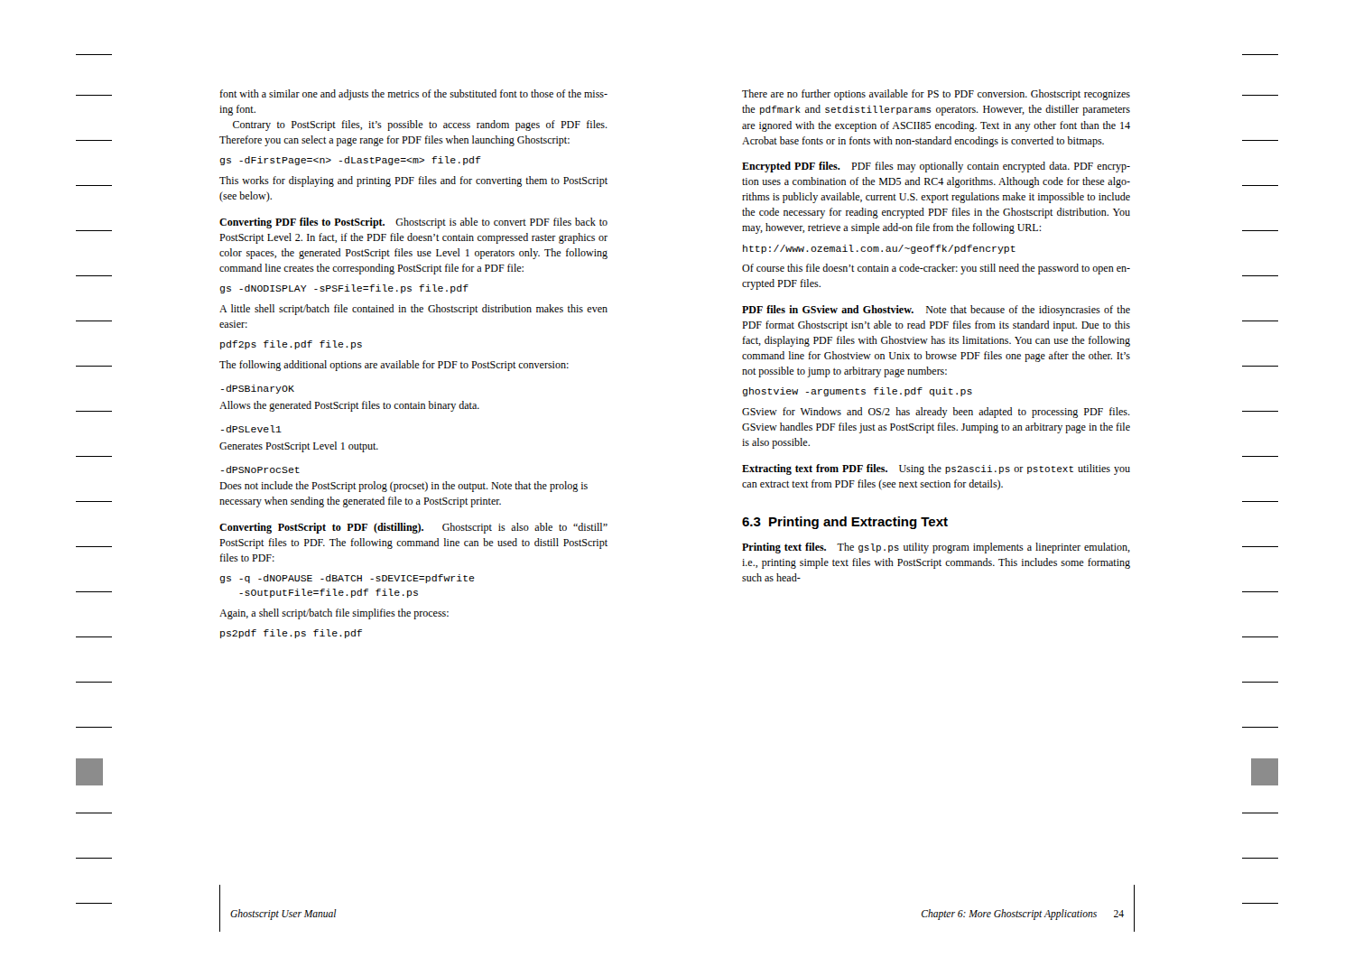font with a similar one and adjusts the metrics of the substituted font to those of the missing font.
Contrary to PostScript files, it’s possible to access random pages of PDF files. Therefore you can select a page range for PDF files when launching Ghostscript:
gs -dFirstPage=<n> -dLastPage=<m> file.pdf
This works for displaying and printing PDF files and for converting them to PostScript (see below).
Converting PDF files to PostScript. Ghostscript is able to convert PDF files back to PostScript Level 2. In fact, if the PDF file doesn’t contain compressed raster graphics or color spaces, the generated PostScript files use Level 1 operators only. The following command line creates the corresponding PostScript file for a PDF file:
gs -dNODISPLAY -sPSFile=file.ps file.pdf
A little shell script/batch file contained in the Ghostscript distribution makes this even easier:
pdf2ps file.pdf file.ps
The following additional options are available for PDF to PostScript conversion:
-dPSBinaryOK Allows the generated PostScript files to contain binary data.
-dPSLevel1 Generates PostScript Level 1 output.
-dPSNoProcSet Does not include the PostScript prolog (procset) in the output. Note that the prolog is necessary when sending the generated file to a PostScript printer.
Converting PostScript to PDF (distilling). Ghostscript is also able to “distill” PostScript files to PDF. The following command line can be used to distill PostScript files to PDF:
gs -q -dNOPAUSE -dBATCH -sDEVICE=pdfwrite
   -sOutputFile=file.pdf file.ps
Again, a shell script/batch file simplifies the process:
ps2pdf file.ps file.pdf
There are no further options available for PS to PDF conversion. Ghostscript recognizes the pdfmark and setdistillerparams operators. However, the distiller parameters are ignored with the exception of ASCII85 encoding. Text in any other font than the 14 Acrobat base fonts or in fonts with non-standard encodings is converted to bitmaps.
Encrypted PDF files. PDF files may optionally contain encrypted data. PDF encryption uses a combination of the MD5 and RC4 algorithms. Although code for these algorithms is publicly available, current U.S. export regulations make it impossible to include the code necessary for reading encrypted PDF files in the Ghostscript distribution. You may, however, retrieve a simple add-on file from the following URL:
http://www.ozemail.com.au/~geoffk/pdfencrypt
Of course this file doesn’t contain a code-cracker: you still need the password to open encrypted PDF files.
PDF files in GSview and Ghostview. Note that because of the idiosyncrasies of the PDF format Ghostscript isn’t able to read PDF files from its standard input. Due to this fact, displaying PDF files with Ghostview has its limitations. You can use the following command line for Ghostview on Unix to browse PDF files one page after the other. It’s not possible to jump to arbitrary page numbers:
ghostview -arguments file.pdf quit.ps
GSview for Windows and OS/2 has already been adapted to processing PDF files. GSview handles PDF files just as PostScript files. Jumping to an arbitrary page in the file is also possible.
Extracting text from PDF files. Using the ps2ascii.ps or pstotext utilities you can extract text from PDF files (see next section for details).
6.3 Printing and Extracting Text
Printing text files. The gslp.ps utility program implements a lineprinter emulation, i.e., printing simple text files with PostScript commands. This includes some formating such as head-
Ghostscript User Manual
Chapter 6: More Ghostscript Applications24